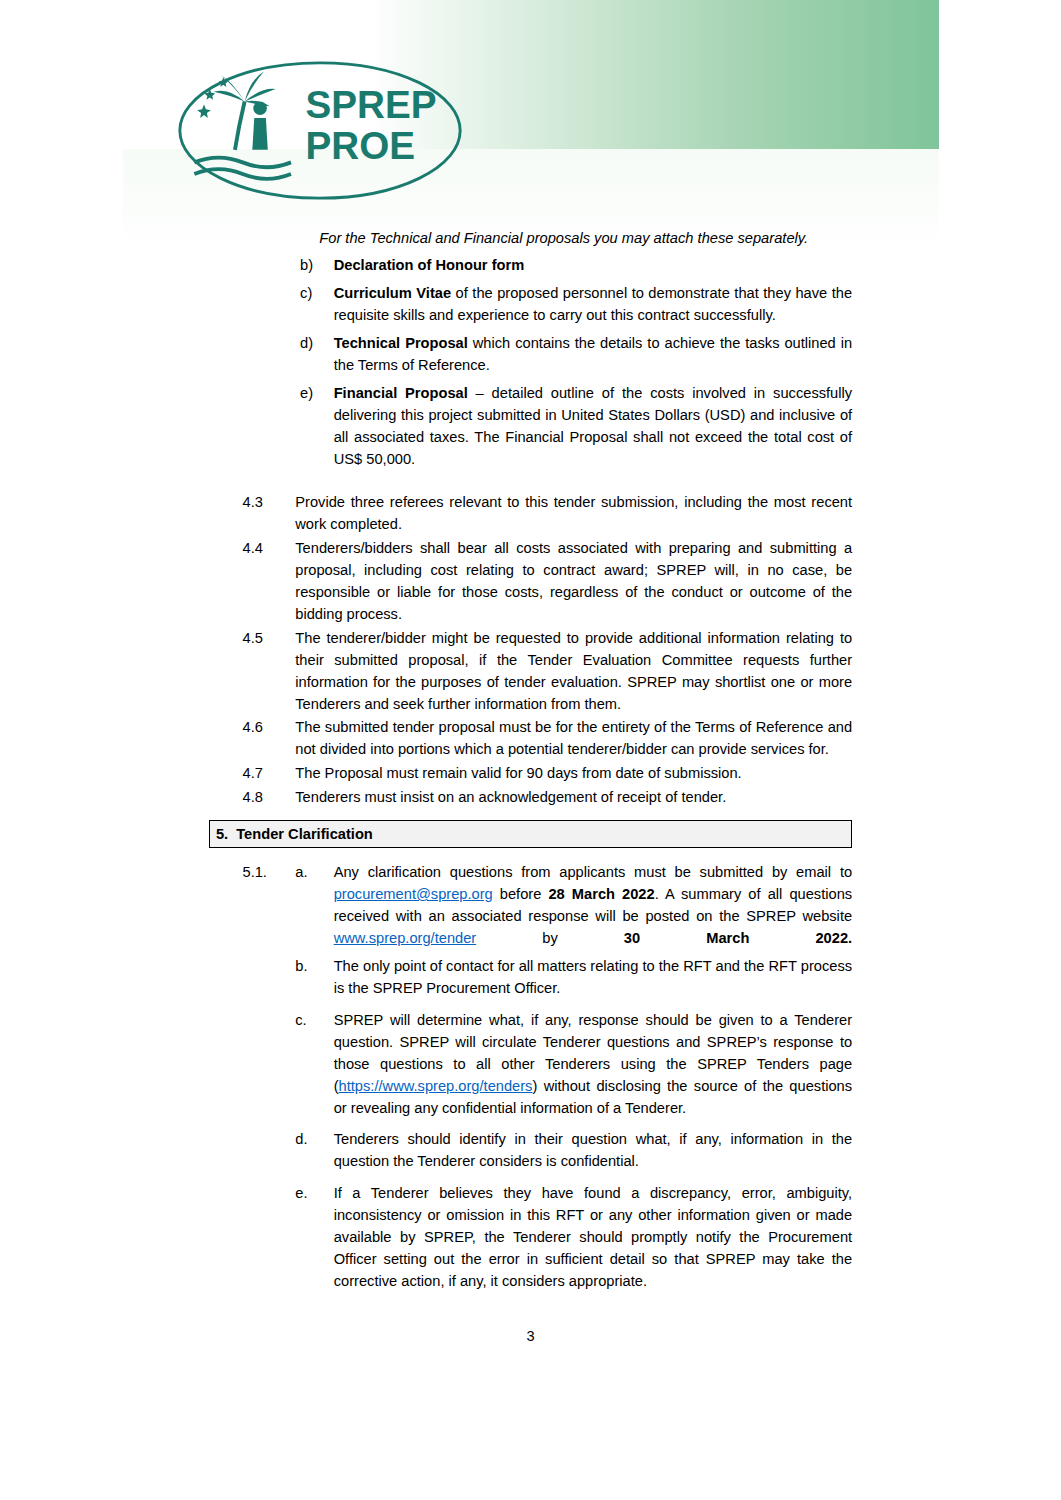SPREP PROE
For the Technical and Financial proposals you may attach these separately.
b) Declaration of Honour form
c) Curriculum Vitae of the proposed personnel to demonstrate that they have the requisite skills and experience to carry out this contract successfully.
d) Technical Proposal which contains the details to achieve the tasks outlined in the Terms of Reference.
e) Financial Proposal – detailed outline of the costs involved in successfully delivering this project submitted in United States Dollars (USD) and inclusive of all associated taxes. The Financial Proposal shall not exceed the total cost of US$ 50,000.
4.3 Provide three referees relevant to this tender submission, including the most recent work completed.
4.4 Tenderers/bidders shall bear all costs associated with preparing and submitting a proposal, including cost relating to contract award; SPREP will, in no case, be responsible or liable for those costs, regardless of the conduct or outcome of the bidding process.
4.5 The tenderer/bidder might be requested to provide additional information relating to their submitted proposal, if the Tender Evaluation Committee requests further information for the purposes of tender evaluation. SPREP may shortlist one or more Tenderers and seek further information from them.
4.6 The submitted tender proposal must be for the entirety of the Terms of Reference and not divided into portions which a potential tenderer/bidder can provide services for.
4.7 The Proposal must remain valid for 90 days from date of submission.
4.8 Tenderers must insist on an acknowledgement of receipt of tender.
5. Tender Clarification
5.1. a. Any clarification questions from applicants must be submitted by email to procurement@sprep.org before 28 March 2022. A summary of all questions received with an associated response will be posted on the SPREP website www.sprep.org/tender by 30 March 2022.
b. The only point of contact for all matters relating to the RFT and the RFT process is the SPREP Procurement Officer.
c. SPREP will determine what, if any, response should be given to a Tenderer question. SPREP will circulate Tenderer questions and SPREP’s response to those questions to all other Tenderers using the SPREP Tenders page (https://www.sprep.org/tenders) without disclosing the source of the questions or revealing any confidential information of a Tenderer.
d. Tenderers should identify in their question what, if any, information in the question the Tenderer considers is confidential.
e. If a Tenderer believes they have found a discrepancy, error, ambiguity, inconsistency or omission in this RFT or any other information given or made available by SPREP, the Tenderer should promptly notify the Procurement Officer setting out the error in sufficient detail so that SPREP may take the corrective action, if any, it considers appropriate.
3